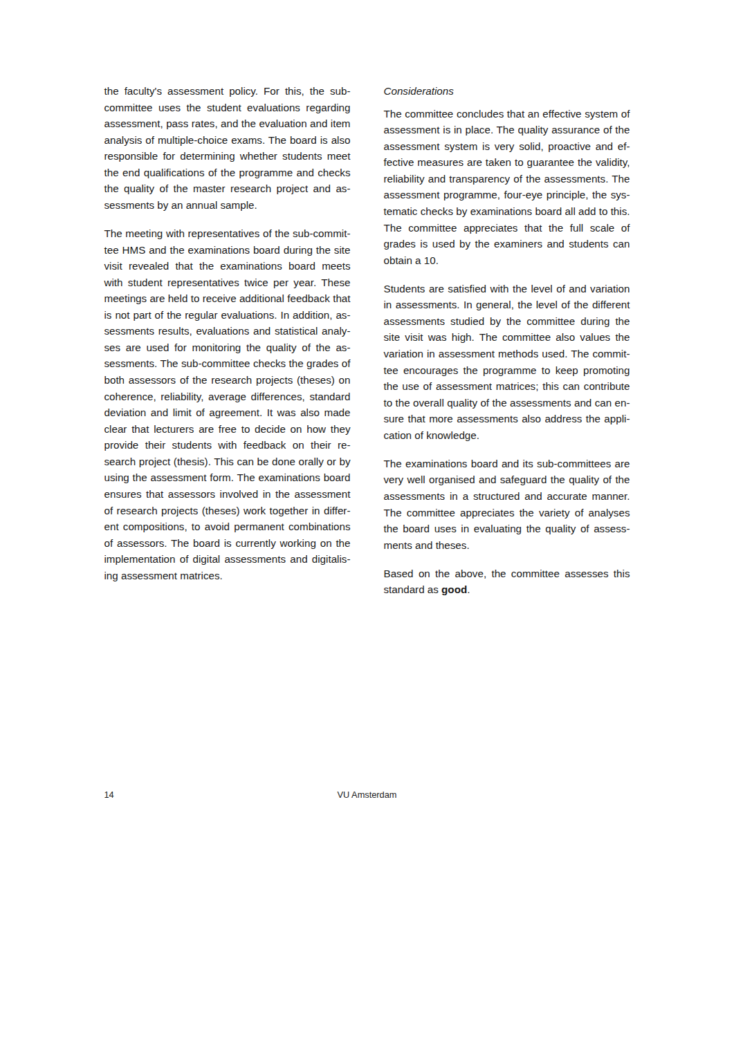the faculty's assessment policy. For this, the sub-committee uses the student evaluations regarding assessment, pass rates, and the evaluation and item analysis of multiple-choice exams. The board is also responsible for determining whether students meet the end qualifications of the programme and checks the quality of the master research project and assessments by an annual sample.
The meeting with representatives of the sub-committee HMS and the examinations board during the site visit revealed that the examinations board meets with student representatives twice per year. These meetings are held to receive additional feedback that is not part of the regular evaluations. In addition, assessments results, evaluations and statistical analyses are used for monitoring the quality of the assessments. The sub-committee checks the grades of both assessors of the research projects (theses) on coherence, reliability, average differences, standard deviation and limit of agreement. It was also made clear that lecturers are free to decide on how they provide their students with feedback on their research project (thesis). This can be done orally or by using the assessment form. The examinations board ensures that assessors involved in the assessment of research projects (theses) work together in different compositions, to avoid permanent combinations of assessors. The board is currently working on the implementation of digital assessments and digitalising assessment matrices.
Considerations
The committee concludes that an effective system of assessment is in place. The quality assurance of the assessment system is very solid, proactive and effective measures are taken to guarantee the validity, reliability and transparency of the assessments. The assessment programme, four-eye principle, the systematic checks by examinations board all add to this. The committee appreciates that the full scale of grades is used by the examiners and students can obtain a 10.
Students are satisfied with the level of and variation in assessments. In general, the level of the different assessments studied by the committee during the site visit was high. The committee also values the variation in assessment methods used. The committee encourages the programme to keep promoting the use of assessment matrices; this can contribute to the overall quality of the assessments and can ensure that more assessments also address the application of knowledge.
The examinations board and its sub-committees are very well organised and safeguard the quality of the assessments in a structured and accurate manner. The committee appreciates the variety of analyses the board uses in evaluating the quality of assessments and theses.
Based on the above, the committee assesses this standard as good.
14
VU Amsterdam